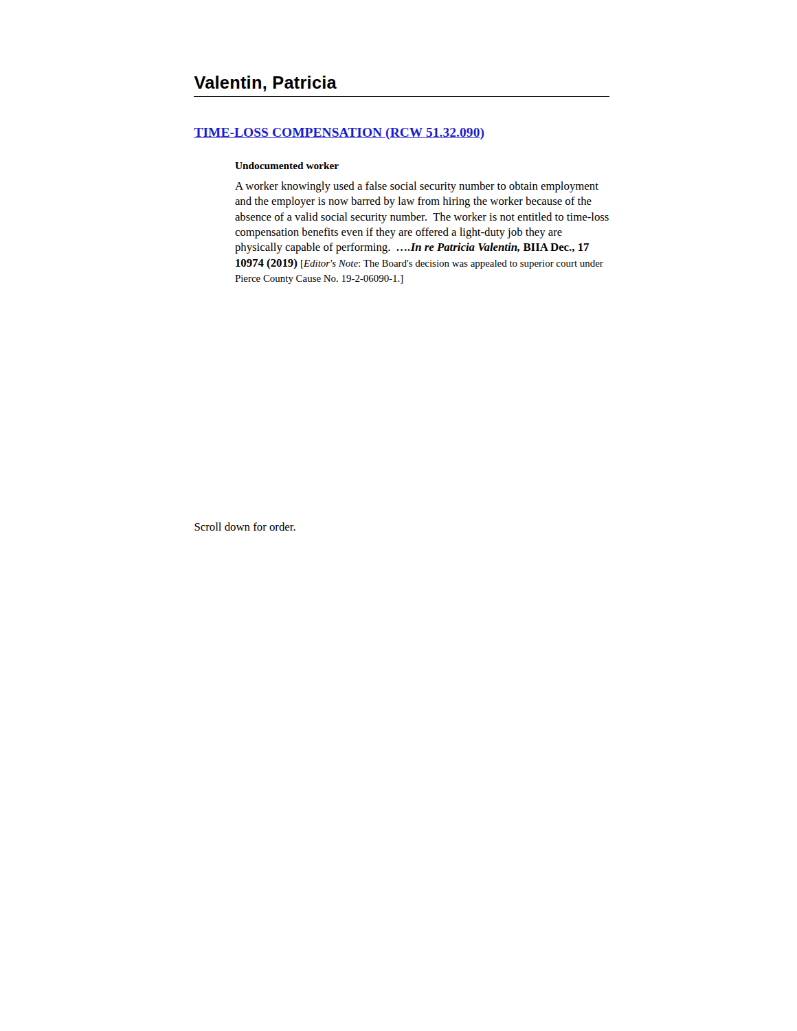Valentin, Patricia
TIME-LOSS COMPENSATION (RCW 51.32.090)
Undocumented worker
A worker knowingly used a false social security number to obtain employment and the employer is now barred by law from hiring the worker because of the absence of a valid social security number. The worker is not entitled to time-loss compensation benefits even if they are offered a light-duty job they are physically capable of performing. ….In re Patricia Valentin, BIIA Dec., 17 10974 (2019) [Editor's Note: The Board's decision was appealed to superior court under Pierce County Cause No. 19-2-06090-1.]
Scroll down for order.